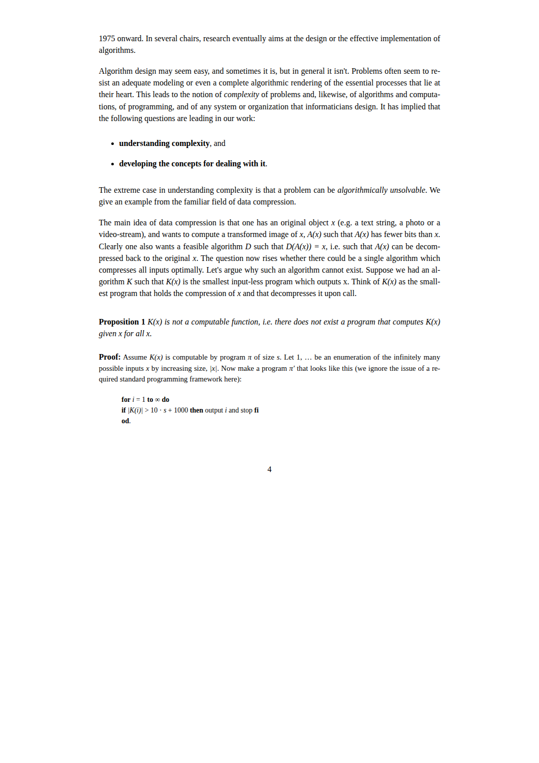1975 onward. In several chairs, research eventually aims at the design or the effective implementation of algorithms.
Algorithm design may seem easy, and sometimes it is, but in general it isn't. Problems often seem to resist an adequate modeling or even a complete algorithmic rendering of the essential processes that lie at their heart. This leads to the notion of complexity of problems and, likewise, of algorithms and computations, of programming, and of any system or organization that informaticians design. It has implied that the following questions are leading in our work:
understanding complexity, and
developing the concepts for dealing with it.
The extreme case in understanding complexity is that a problem can be algorithmically unsolvable. We give an example from the familiar field of data compression.
The main idea of data compression is that one has an original object x (e.g. a text string, a photo or a video-stream), and wants to compute a transformed image of x, A(x) such that A(x) has fewer bits than x. Clearly one also wants a feasible algorithm D such that D(A(x)) = x, i.e. such that A(x) can be decompressed back to the original x. The question now rises whether there could be a single algorithm which compresses all inputs optimally. Let's argue why such an algorithm cannot exist. Suppose we had an algorithm K such that K(x) is the smallest input-less program which outputs x. Think of K(x) as the smallest program that holds the compression of x and that decompresses it upon call.
Proposition 1 K(x) is not a computable function, i.e. there does not exist a program that computes K(x) given x for all x.
Proof: Assume K(x) is computable by program π of size s. Let 1, … be an enumeration of the infinitely many possible inputs x by increasing size, |x|. Now make a program π′ that looks like this (we ignore the issue of a required standard programming framework here):
for i = 1 to ∞ do
if |K(i)| > 10 · s + 1000 then output i and stop fi
od.
4